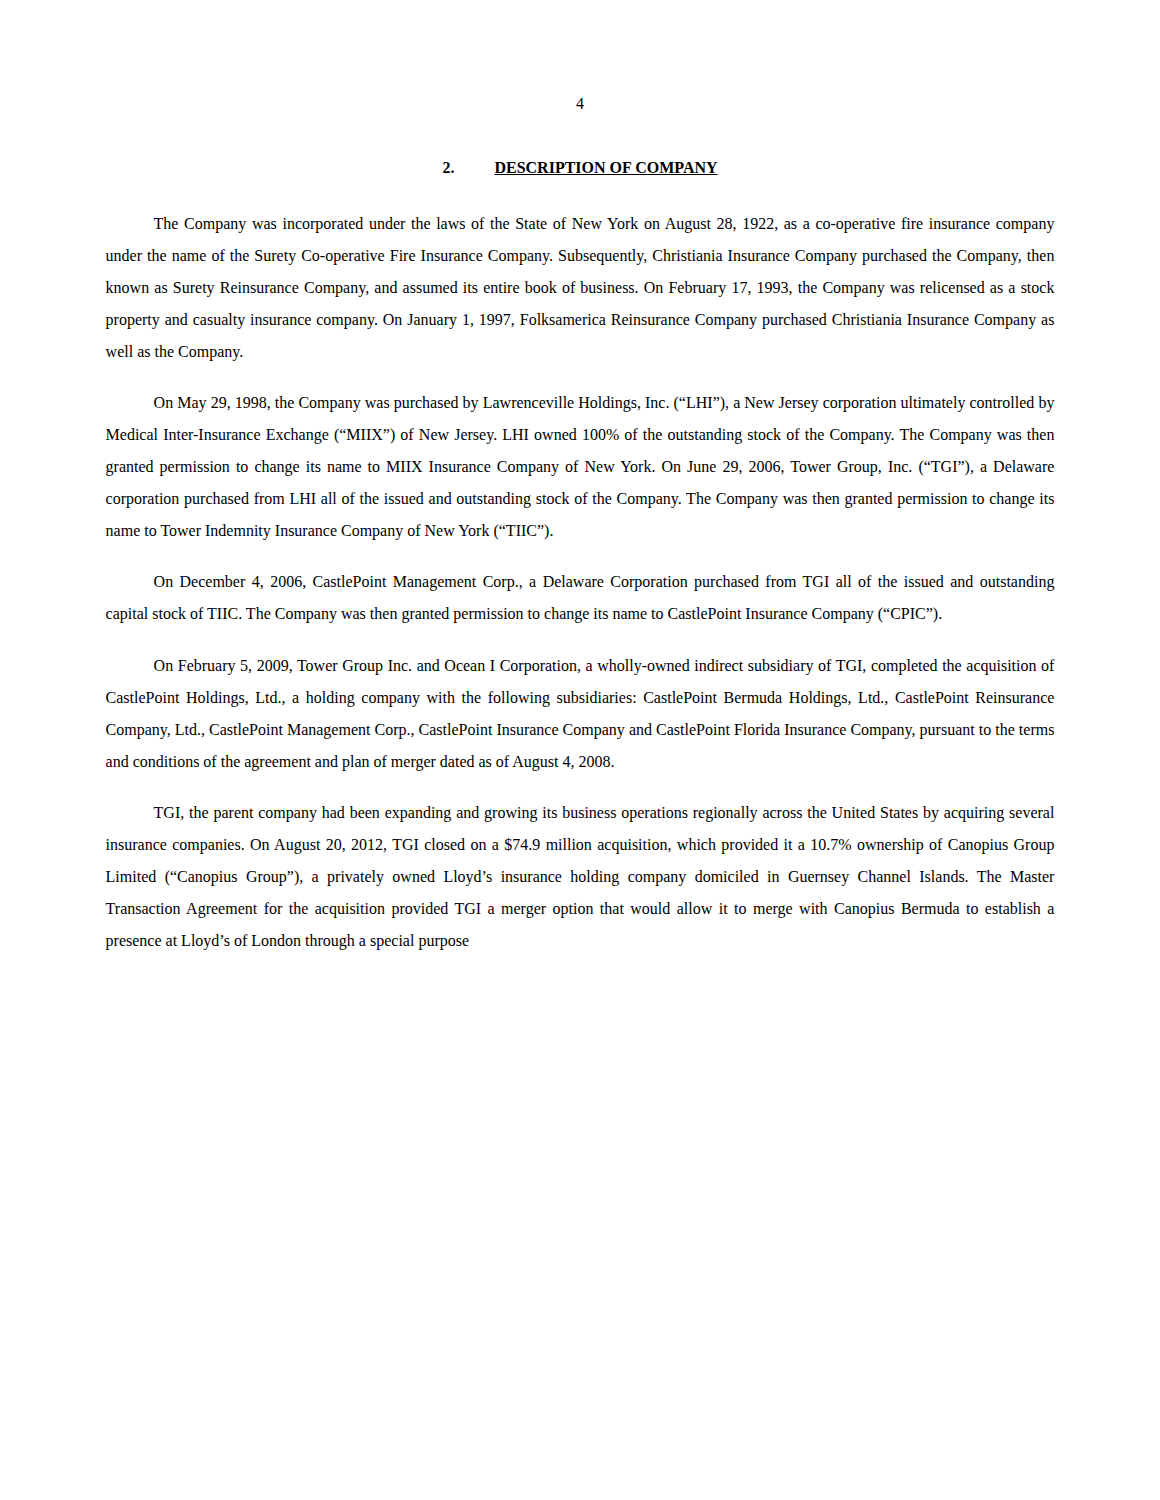4
2. DESCRIPTION OF COMPANY
The Company was incorporated under the laws of the State of New York on August 28, 1922, as a co-operative fire insurance company under the name of the Surety Co-operative Fire Insurance Company. Subsequently, Christiania Insurance Company purchased the Company, then known as Surety Reinsurance Company, and assumed its entire book of business. On February 17, 1993, the Company was relicensed as a stock property and casualty insurance company. On January 1, 1997, Folksamerica Reinsurance Company purchased Christiania Insurance Company as well as the Company.
On May 29, 1998, the Company was purchased by Lawrenceville Holdings, Inc. (“LHI”), a New Jersey corporation ultimately controlled by Medical Inter-Insurance Exchange (“MIIX”) of New Jersey. LHI owned 100% of the outstanding stock of the Company. The Company was then granted permission to change its name to MIIX Insurance Company of New York. On June 29, 2006, Tower Group, Inc. (“TGI”), a Delaware corporation purchased from LHI all of the issued and outstanding stock of the Company. The Company was then granted permission to change its name to Tower Indemnity Insurance Company of New York (“TIIC”).
On December 4, 2006, CastlePoint Management Corp., a Delaware Corporation purchased from TGI all of the issued and outstanding capital stock of TIIC. The Company was then granted permission to change its name to CastlePoint Insurance Company (“CPIC”).
On February 5, 2009, Tower Group Inc. and Ocean I Corporation, a wholly-owned indirect subsidiary of TGI, completed the acquisition of CastlePoint Holdings, Ltd., a holding company with the following subsidiaries: CastlePoint Bermuda Holdings, Ltd., CastlePoint Reinsurance Company, Ltd., CastlePoint Management Corp., CastlePoint Insurance Company and CastlePoint Florida Insurance Company, pursuant to the terms and conditions of the agreement and plan of merger dated as of August 4, 2008.
TGI, the parent company had been expanding and growing its business operations regionally across the United States by acquiring several insurance companies. On August 20, 2012, TGI closed on a $74.9 million acquisition, which provided it a 10.7% ownership of Canopius Group Limited (“Canopius Group”), a privately owned Lloyd’s insurance holding company domiciled in Guernsey Channel Islands. The Master Transaction Agreement for the acquisition provided TGI a merger option that would allow it to merge with Canopius Bermuda to establish a presence at Lloyd’s of London through a special purpose